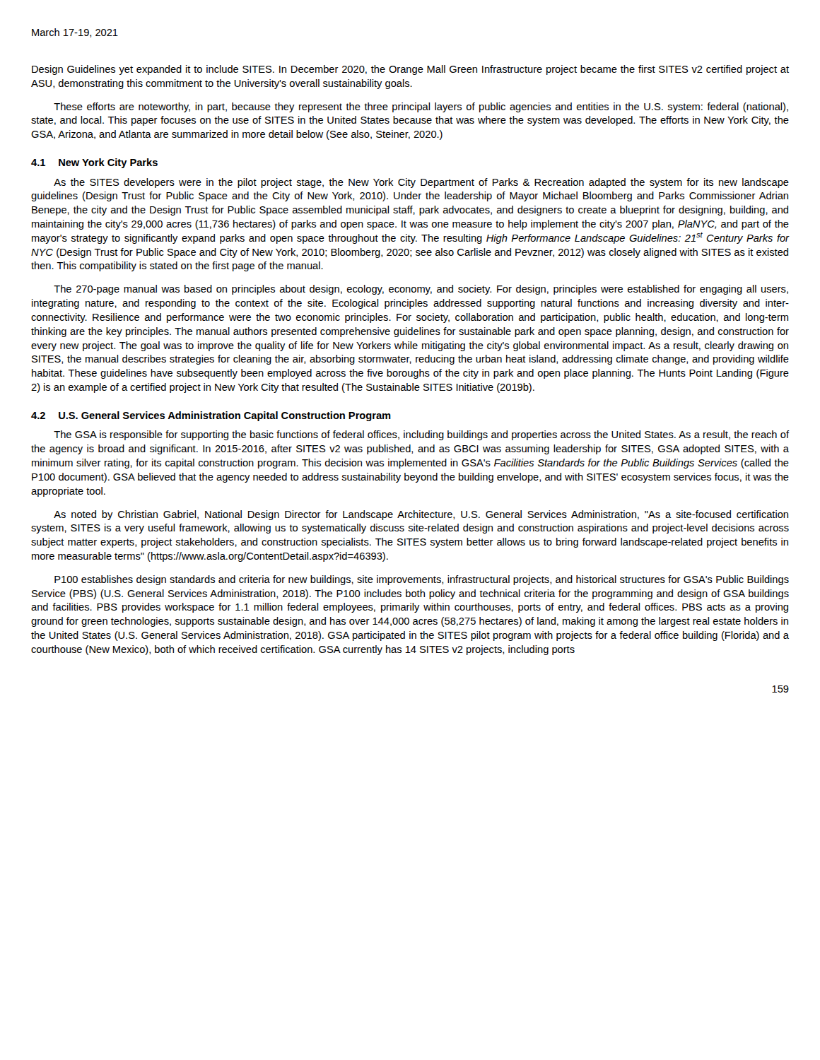March 17-19, 2021
Design Guidelines yet expanded it to include SITES. In December 2020, the Orange Mall Green Infrastructure project became the first SITES v2 certified project at ASU, demonstrating this commitment to the University's overall sustainability goals.
These efforts are noteworthy, in part, because they represent the three principal layers of public agencies and entities in the U.S. system: federal (national), state, and local. This paper focuses on the use of SITES in the United States because that was where the system was developed. The efforts in New York City, the GSA, Arizona, and Atlanta are summarized in more detail below (See also, Steiner, 2020.)
4.1 New York City Parks
As the SITES developers were in the pilot project stage, the New York City Department of Parks & Recreation adapted the system for its new landscape guidelines (Design Trust for Public Space and the City of New York, 2010). Under the leadership of Mayor Michael Bloomberg and Parks Commissioner Adrian Benepe, the city and the Design Trust for Public Space assembled municipal staff, park advocates, and designers to create a blueprint for designing, building, and maintaining the city's 29,000 acres (11,736 hectares) of parks and open space. It was one measure to help implement the city's 2007 plan, PlaNYC, and part of the mayor's strategy to significantly expand parks and open space throughout the city. The resulting High Performance Landscape Guidelines: 21st Century Parks for NYC (Design Trust for Public Space and City of New York, 2010; Bloomberg, 2020; see also Carlisle and Pevzner, 2012) was closely aligned with SITES as it existed then. This compatibility is stated on the first page of the manual.
The 270-page manual was based on principles about design, ecology, economy, and society. For design, principles were established for engaging all users, integrating nature, and responding to the context of the site. Ecological principles addressed supporting natural functions and increasing diversity and inter-connectivity. Resilience and performance were the two economic principles. For society, collaboration and participation, public health, education, and long-term thinking are the key principles. The manual authors presented comprehensive guidelines for sustainable park and open space planning, design, and construction for every new project. The goal was to improve the quality of life for New Yorkers while mitigating the city's global environmental impact. As a result, clearly drawing on SITES, the manual describes strategies for cleaning the air, absorbing stormwater, reducing the urban heat island, addressing climate change, and providing wildlife habitat. These guidelines have subsequently been employed across the five boroughs of the city in park and open place planning. The Hunts Point Landing (Figure 2) is an example of a certified project in New York City that resulted (The Sustainable SITES Initiative (2019b).
4.2 U.S. General Services Administration Capital Construction Program
The GSA is responsible for supporting the basic functions of federal offices, including buildings and properties across the United States. As a result, the reach of the agency is broad and significant. In 2015-2016, after SITES v2 was published, and as GBCI was assuming leadership for SITES, GSA adopted SITES, with a minimum silver rating, for its capital construction program. This decision was implemented in GSA's Facilities Standards for the Public Buildings Services (called the P100 document). GSA believed that the agency needed to address sustainability beyond the building envelope, and with SITES' ecosystem services focus, it was the appropriate tool.
As noted by Christian Gabriel, National Design Director for Landscape Architecture, U.S. General Services Administration, "As a site-focused certification system, SITES is a very useful framework, allowing us to systematically discuss site-related design and construction aspirations and project-level decisions across subject matter experts, project stakeholders, and construction specialists. The SITES system better allows us to bring forward landscape-related project benefits in more measurable terms" (https://www.asla.org/ContentDetail.aspx?id=46393).
P100 establishes design standards and criteria for new buildings, site improvements, infrastructural projects, and historical structures for GSA's Public Buildings Service (PBS) (U.S. General Services Administration, 2018). The P100 includes both policy and technical criteria for the programming and design of GSA buildings and facilities. PBS provides workspace for 1.1 million federal employees, primarily within courthouses, ports of entry, and federal offices. PBS acts as a proving ground for green technologies, supports sustainable design, and has over 144,000 acres (58,275 hectares) of land, making it among the largest real estate holders in the United States (U.S. General Services Administration, 2018). GSA participated in the SITES pilot program with projects for a federal office building (Florida) and a courthouse (New Mexico), both of which received certification. GSA currently has 14 SITES v2 projects, including ports
159